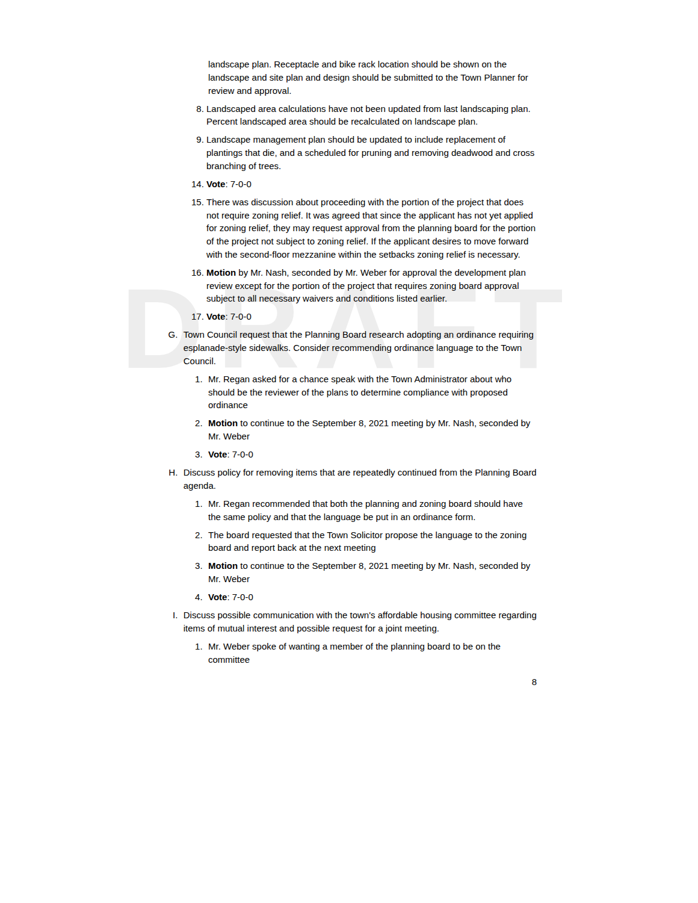DRAFT
landscape plan. Receptacle and bike rack location should be shown on the landscape and site plan and design should be submitted to the Town Planner for review and approval.
Landscaped area calculations have not been updated from last landscaping plan. Percent landscaped area should be recalculated on landscape plan.
Landscape management plan should be updated to include replacement of plantings that die, and a scheduled for pruning and removing deadwood and cross branching of trees.
Vote: 7-0-0
There was discussion about proceeding with the portion of the project that does not require zoning relief. It was agreed that since the applicant has not yet applied for zoning relief, they may request approval from the planning board for the portion of the project not subject to zoning relief. If the applicant desires to move forward with the second-floor mezzanine within the setbacks zoning relief is necessary.
Motion by Mr. Nash, seconded by Mr. Weber for approval the development plan review except for the portion of the project that requires zoning board approval subject to all necessary waivers and conditions listed earlier.
Vote: 7-0-0
Town Council request that the Planning Board research adopting an ordinance requiring esplanade-style sidewalks. Consider recommending ordinance language to the Town Council.
Mr. Regan asked for a chance speak with the Town Administrator about who should be the reviewer of the plans to determine compliance with proposed ordinance
Motion to continue to the September 8, 2021 meeting by Mr. Nash, seconded by Mr. Weber
Vote: 7-0-0
Discuss policy for removing items that are repeatedly continued from the Planning Board agenda.
Mr. Regan recommended that both the planning and zoning board should have the same policy and that the language be put in an ordinance form.
The board requested that the Town Solicitor propose the language to the zoning board and report back at the next meeting
Motion to continue to the September 8, 2021 meeting by Mr. Nash, seconded by Mr. Weber
Vote: 7-0-0
Discuss possible communication with the town's affordable housing committee regarding items of mutual interest and possible request for a joint meeting.
Mr. Weber spoke of wanting a member of the planning board to be on the committee
8